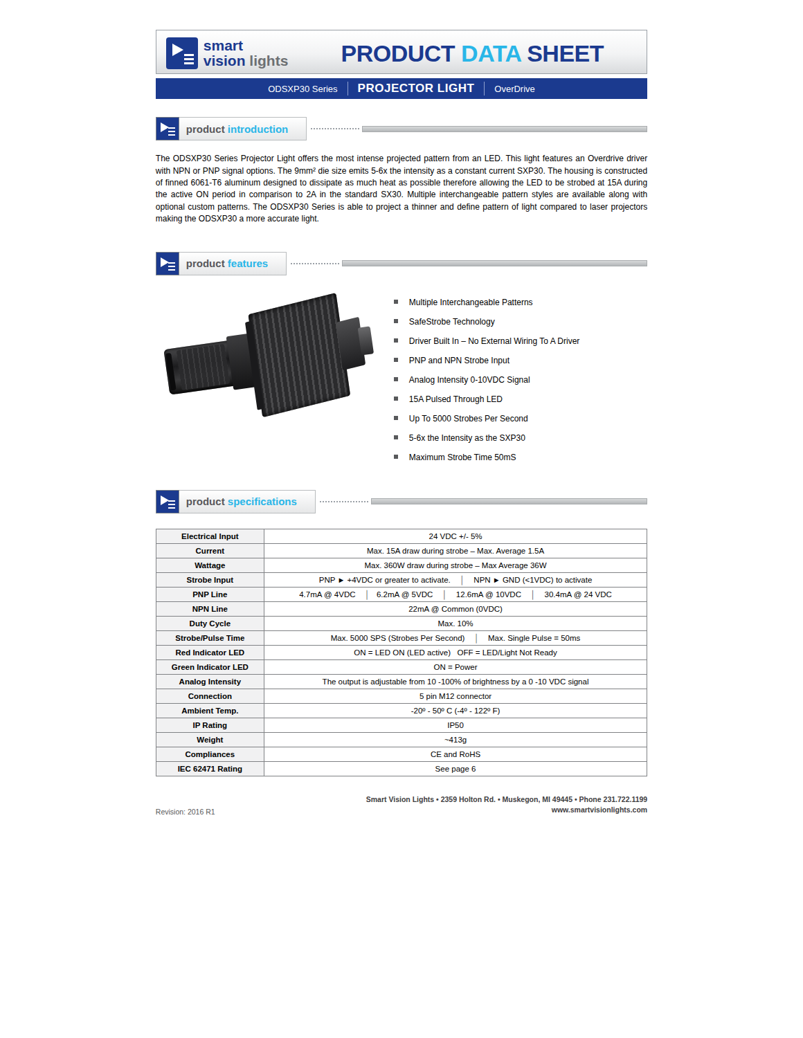smart
vision lights
PRODUCT DATA SHEET
ODSXP30 Series PROJECTOR LIGHT OverDrive
product introduction
The ODSXP30 Series Projector Light offers the most intense projected pattern from an LED. This light features an Overdrive driver with NPN or PNP signal options. The 9mm² die size emits 5-6x the intensity as a constant current SXP30. The housing is constructed of finned 6061-T6 aluminum designed to dissipate as much heat as possible therefore allowing the LED to be strobed at 15A during the active ON period in comparison to 2A in the standard SX30. Multiple interchangeable pattern styles are available along with optional custom patterns. The ODSXP30 Series is able to project a thinner and define pattern of light compared to laser projectors making the ODSXP30 a more accurate light.
product features
Multiple Interchangeable Patterns
SafeStrobe Technology
Driver Built In – No External Wiring To A Driver
PNP and NPN Strobe Input
Analog Intensity 0-10VDC Signal
15A Pulsed Through LED
Up To 5000 Strobes Per Second
5-6x the Intensity as the SXP30
Maximum Strobe Time 50mS
product specifications
| Electrical Input | 24 VDC +/- 5% |
| Current | Max. 15A draw during strobe – Max. Average 1.5A |
| Wattage | Max. 360W draw during strobe – Max Average 36W |
| Strobe Input | PNP ► +4VDC or greater to activate. │ NPN ► GND (<1VDC) to activate |
| PNP Line | 4.7mA @ 4VDC │ 6.2mA @ 5VDC │ 12.6mA @ 10VDC │ 30.4mA @ 24 VDC |
| NPN Line | 22mA @ Common (0VDC) |
| Duty Cycle | Max. 10% |
| Strobe/Pulse Time | Max. 5000 SPS (Strobes Per Second) │ Max. Single Pulse = 50ms |
| Red Indicator LED | ON = LED ON (LED active) OFF = LED/Light Not Ready |
| Green Indicator LED | ON = Power |
| Analog Intensity | The output is adjustable from 10 -100% of brightness by a 0 -10 VDC signal |
| Connection | 5 pin M12 connector |
| Ambient Temp. | -20º - 50º C (-4º - 122º F) |
| IP Rating | IP50 |
| Weight | ~413g |
| Compliances | CE and RoHS |
| IEC 62471 Rating | See page 6 |
Revision: 2016 R1
Smart Vision Lights • 2359 Holton Rd. • Muskegon, MI 49445 • Phone 231.722.1199
www.smartvisionlights.com